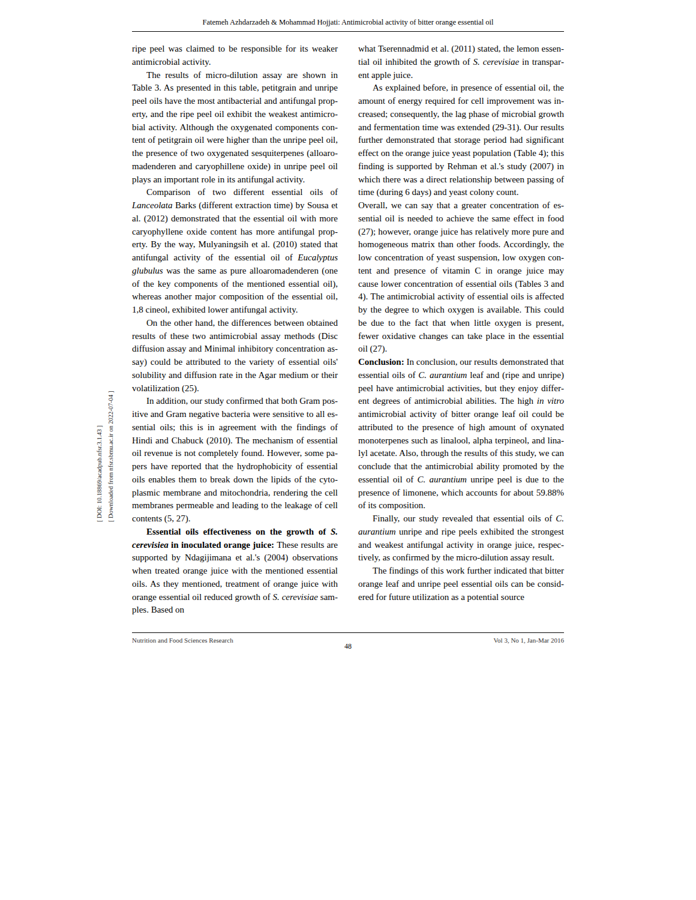[ DOI: 10.18869/acadpub.nfsr.3.1.43 ]
[ Downloaded from nfsr.sbmu.ac.ir on 2022-07-04 ]
Fatemeh Azhdarzadeh & Mohammad Hojjati: Antimicrobial activity of bitter orange essential oil
ripe peel was claimed to be responsible for its weaker antimicrobial activity.
The results of micro-dilution assay are shown in Table 3. As presented in this table, petitgrain and unripe peel oils have the most antibacterial and antifungal property, and the ripe peel oil exhibit the weakest antimicrobial activity. Although the oxygenated components content of petitgrain oil were higher than the unripe peel oil, the presence of two oxygenated sesquiterpenes (alloaromadenderen and caryophillene oxide) in unripe peel oil plays an important role in its antifungal activity.
Comparison of two different essential oils of Lanceolata Barks (different extraction time) by Sousa et al. (2012) demonstrated that the essential oil with more caryophyllene oxide content has more antifungal property. By the way, Mulyaningsih et al. (2010) stated that antifungal activity of the essential oil of Eucalyptus glubulus was the same as pure alloaromadenderen (one of the key components of the mentioned essential oil), whereas another major composition of the essential oil, 1,8 cineol, exhibited lower antifungal activity.
On the other hand, the differences between obtained results of these two antimicrobial assay methods (Disc diffusion assay and Minimal inhibitory concentration assay) could be attributed to the variety of essential oils' solubility and diffusion rate in the Agar medium or their volatilization (25).
In addition, our study confirmed that both Gram positive and Gram negative bacteria were sensitive to all essential oils; this is in agreement with the findings of Hindi and Chabuck (2010). The mechanism of essential oil revenue is not completely found. However, some papers have reported that the hydrophobicity of essential oils enables them to break down the lipids of the cytoplasmic membrane and mitochondria, rendering the cell membranes permeable and leading to the leakage of cell contents (5, 27).
Essential oils effectiveness on the growth of S. cerevisiea in inoculated orange juice: These results are supported by Ndagijimana et al.'s (2004) observations when treated orange juice with the mentioned essential oils. As they mentioned, treatment of orange juice with orange essential oil reduced growth of S. cerevisiae samples. Based on
what Tserennadmid et al. (2011) stated, the lemon essential oil inhibited the growth of S. cerevisiae in transparent apple juice.
As explained before, in presence of essential oil, the amount of energy required for cell improvement was increased; consequently, the lag phase of microbial growth and fermentation time was extended (29-31). Our results further demonstrated that storage period had significant effect on the orange juice yeast population (Table 4); this finding is supported by Rehman et al.'s study (2007) in which there was a direct relationship between passing of time (during 6 days) and yeast colony count.
Overall, we can say that a greater concentration of essential oil is needed to achieve the same effect in food (27); however, orange juice has relatively more pure and homogeneous matrix than other foods. Accordingly, the low concentration of yeast suspension, low oxygen content and presence of vitamin C in orange juice may cause lower concentration of essential oils (Tables 3 and 4). The antimicrobial activity of essential oils is affected by the degree to which oxygen is available. This could be due to the fact that when little oxygen is present, fewer oxidative changes can take place in the essential oil (27).
Conclusion: In conclusion, our results demonstrated that essential oils of C. aurantium leaf and (ripe and unripe) peel have antimicrobial activities, but they enjoy different degrees of antimicrobial abilities. The high in vitro antimicrobial activity of bitter orange leaf oil could be attributed to the presence of high amount of oxynated monoterpenes such as linalool, alpha terpineol, and linalyl acetate. Also, through the results of this study, we can conclude that the antimicrobial ability promoted by the essential oil of C. aurantium unripe peel is due to the presence of limonene, which accounts for about 59.88% of its composition.
Finally, our study revealed that essential oils of C. aurantium unripe and ripe peels exhibited the strongest and weakest antifungal activity in orange juice, respectively, as confirmed by the micro-dilution assay result.
The findings of this work further indicated that bitter orange leaf and unripe peel essential oils can be considered for future utilization as a potential source
48
Nutrition and Food Sciences Research
Vol 3, No 1, Jan-Mar 2016